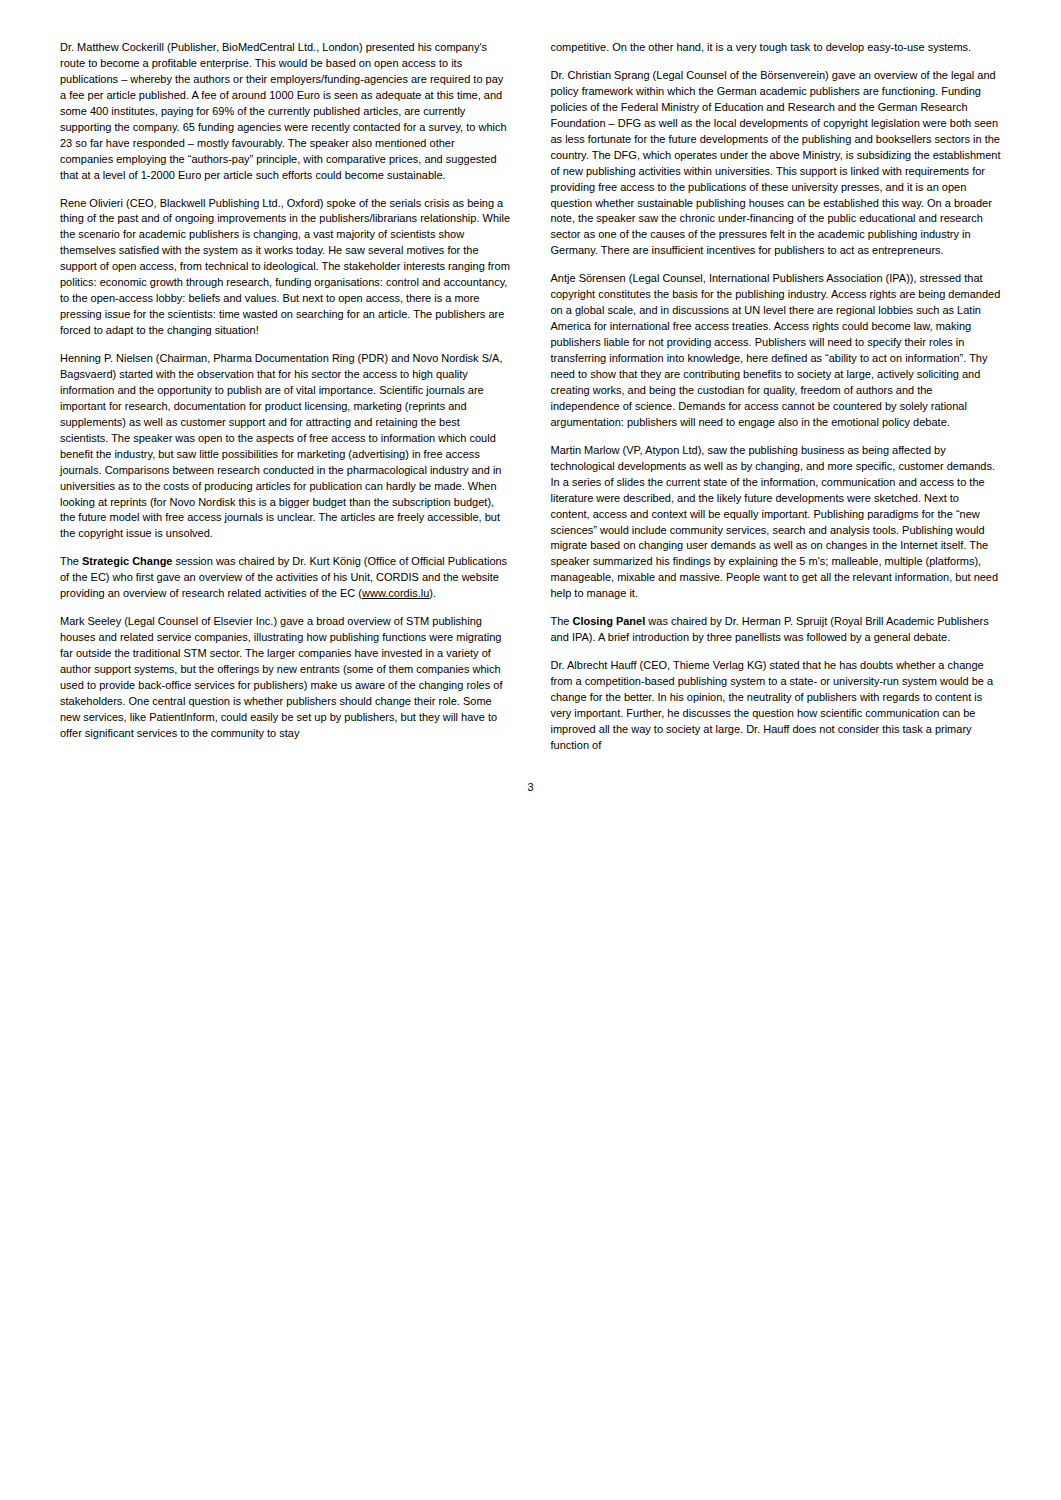Dr. Matthew Cockerill (Publisher, BioMedCentral Ltd., London) presented his company's route to become a profitable enterprise. This would be based on open access to its publications – whereby the authors or their employers/funding-agencies are required to pay a fee per article published. A fee of around 1000 Euro is seen as adequate at this time, and some 400 institutes, paying for 69% of the currently published articles, are currently supporting the company. 65 funding agencies were recently contacted for a survey, to which 23 so far have responded – mostly favourably. The speaker also mentioned other companies employing the “authors-pay” principle, with comparative prices, and suggested that at a level of 1-2000 Euro per article such efforts could become sustainable.
Rene Olivieri (CEO, Blackwell Publishing Ltd., Oxford) spoke of the serials crisis as being a thing of the past and of ongoing improvements in the publishers/librarians relationship. While the scenario for academic publishers is changing, a vast majority of scientists show themselves satisfied with the system as it works today. He saw several motives for the support of open access, from technical to ideological. The stakeholder interests ranging from politics: economic growth through research, funding organisations: control and accountancy, to the open-access lobby: beliefs and values. But next to open access, there is a more pressing issue for the scientists: time wasted on searching for an article. The publishers are forced to adapt to the changing situation!
Henning P. Nielsen (Chairman, Pharma Documentation Ring (PDR) and Novo Nordisk S/A, Bagsvaerd) started with the observation that for his sector the access to high quality information and the opportunity to publish are of vital importance. Scientific journals are important for research, documentation for product licensing, marketing (reprints and supplements) as well as customer support and for attracting and retaining the best scientists. The speaker was open to the aspects of free access to information which could benefit the industry, but saw little possibilities for marketing (advertising) in free access journals. Comparisons between research conducted in the pharmacological industry and in universities as to the costs of producing articles for publication can hardly be made. When looking at reprints (for Novo Nordisk this is a bigger budget than the subscription budget), the future model with free access journals is unclear. The articles are freely accessible, but the copyright issue is unsolved.
The Strategic Change session was chaired by Dr. Kurt König (Office of Official Publications of the EC) who first gave an overview of the activities of his Unit, CORDIS and the website providing an overview of research related activities of the EC (www.cordis.lu).
Mark Seeley (Legal Counsel of Elsevier Inc.) gave a broad overview of STM publishing houses and related service companies, illustrating how publishing functions were migrating far outside the traditional STM sector. The larger companies have invested in a variety of author support systems, but the offerings by new entrants (some of them companies which used to provide back-office services for publishers) make us aware of the changing roles of stakeholders. One central question is whether publishers should change their role. Some new services, like PatientInform, could easily be set up by publishers, but they will have to offer significant services to the community to stay
competitive. On the other hand, it is a very tough task to develop easy-to-use systems.
Dr. Christian Sprang (Legal Counsel of the Börsenverein) gave an overview of the legal and policy framework within which the German academic publishers are functioning. Funding policies of the Federal Ministry of Education and Research and the German Research Foundation – DFG as well as the local developments of copyright legislation were both seen as less fortunate for the future developments of the publishing and booksellers sectors in the country. The DFG, which operates under the above Ministry, is subsidizing the establishment of new publishing activities within universities. This support is linked with requirements for providing free access to the publications of these university presses, and it is an open question whether sustainable publishing houses can be established this way. On a broader note, the speaker saw the chronic under-financing of the public educational and research sector as one of the causes of the pressures felt in the academic publishing industry in Germany. There are insufficient incentives for publishers to act as entrepreneurs.
Antje Sörensen (Legal Counsel, International Publishers Association (IPA)), stressed that copyright constitutes the basis for the publishing industry. Access rights are being demanded on a global scale, and in discussions at UN level there are regional lobbies such as Latin America for international free access treaties. Access rights could become law, making publishers liable for not providing access. Publishers will need to specify their roles in transferring information into knowledge, here defined as “ability to act on information”. Thy need to show that they are contributing benefits to society at large, actively soliciting and creating works, and being the custodian for quality, freedom of authors and the independence of science. Demands for access cannot be countered by solely rational argumentation: publishers will need to engage also in the emotional policy debate.
Martin Marlow (VP, Atypon Ltd), saw the publishing business as being affected by technological developments as well as by changing, and more specific, customer demands. In a series of slides the current state of the information, communication and access to the literature were described, and the likely future developments were sketched. Next to content, access and context will be equally important. Publishing paradigms for the “new sciences” would include community services, search and analysis tools. Publishing would migrate based on changing user demands as well as on changes in the Internet itself. The speaker summarized his findings by explaining the 5 m's; malleable, multiple (platforms), manageable, mixable and massive. People want to get all the relevant information, but need help to manage it.
The Closing Panel was chaired by Dr. Herman P. Spruijt (Royal Brill Academic Publishers and IPA). A brief introduction by three panellists was followed by a general debate.
Dr. Albrecht Hauff (CEO, Thieme Verlag KG) stated that he has doubts whether a change from a competition-based publishing system to a state- or university-run system would be a change for the better. In his opinion, the neutrality of publishers with regards to content is very important. Further, he discusses the question how scientific communication can be improved all the way to society at large. Dr. Hauff does not consider this task a primary function of
3